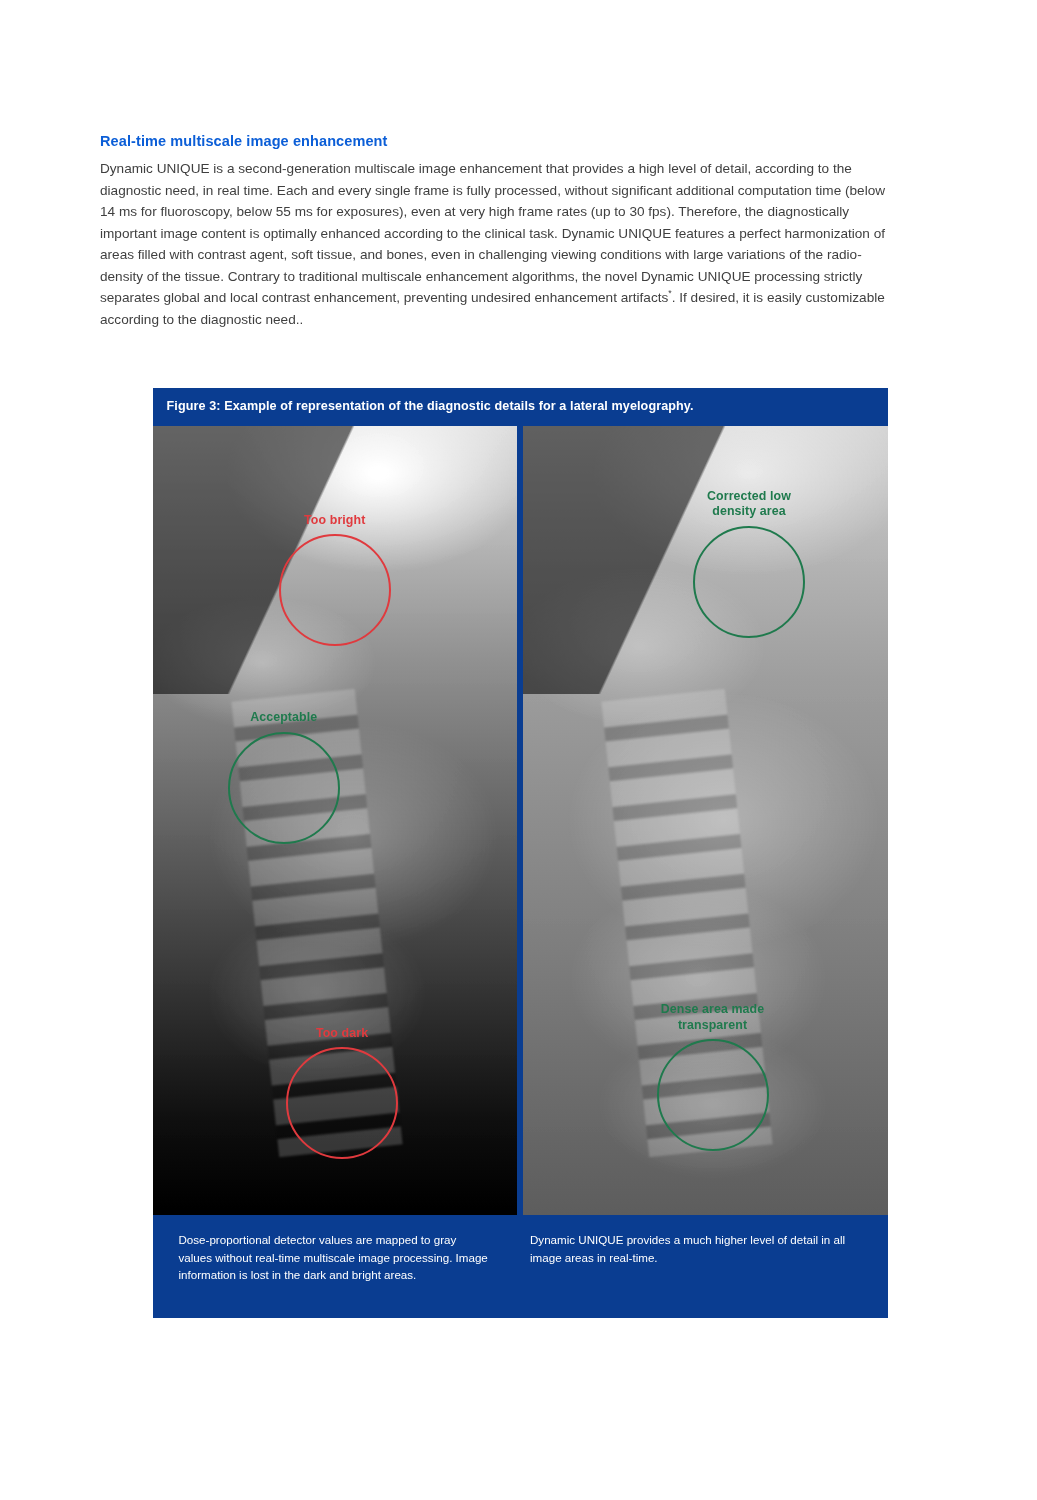Real-time multiscale image enhancement
Dynamic UNIQUE is a second-generation multiscale image enhancement that provides a high level of detail, according to the diagnostic need, in real time. Each and every single frame is fully processed, without significant additional computation time (below 14 ms for fluoroscopy, below 55 ms for exposures), even at very high frame rates (up to 30 fps). Therefore, the diagnostically important image content is optimally enhanced according to the clinical task. Dynamic UNIQUE features a perfect harmonization of areas filled with contrast agent, soft tissue, and bones, even in challenging viewing conditions with large variations of the radio-density of the tissue. Contrary to traditional multiscale enhancement algorithms, the novel Dynamic UNIQUE processing strictly separates global and local contrast enhancement, preventing undesired enhancement artifacts*. If desired, it is easily customizable according to the diagnostic need..
Figure 3: Example of representation of the diagnostic details for a lateral myelography.
Too bright
Acceptable
Too dark
Corrected low
density area
Dense area made
transparent
Dose-proportional detector values are mapped to gray values without real-time multiscale image processing. Image information is lost in the dark and bright areas.
Dynamic UNIQUE provides a much higher level of detail in all image areas in real-time.